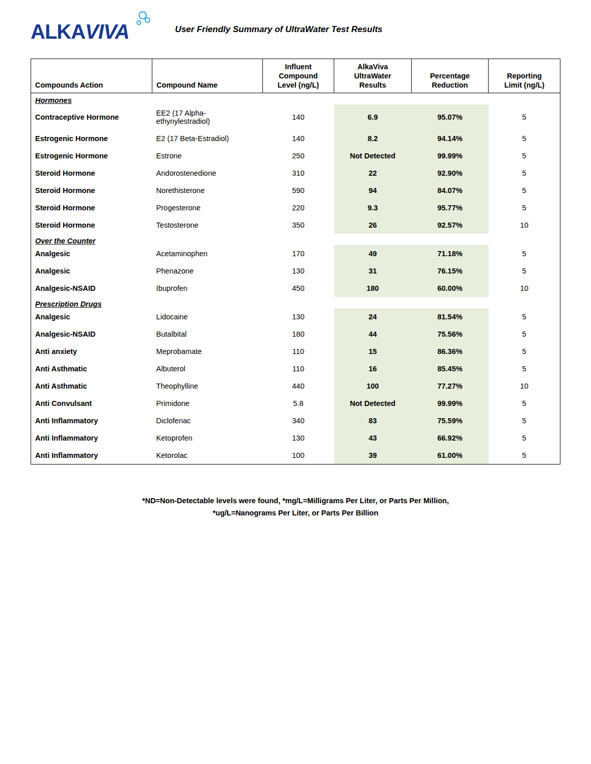ALKA VIVA
User Friendly Summary of UltraWater Test Results
| Compounds Action | Compound Name | Influent Compound Level (ng/L) | AlkaViva UltraWater Results | Percentage Reduction | Reporting Limit (ng/L) |
| --- | --- | --- | --- | --- | --- |
| Hormones | | | | | |
| Contraceptive Hormone | EE2 (17 Alpha-ethynylestradiol) | 140 | 6.9 | 95.07% | 5 |
| Estrogenic Hormone | E2 (17 Beta-Estradiol) | 140 | 8.2 | 94.14% | 5 |
| Estrogenic Hormone | Estrone | 250 | Not Detected | 99.99% | 5 |
| Steroid Hormone | Andorostenedione | 310 | 22 | 92.90% | 5 |
| Steroid Hormone | Norethisterone | 590 | 94 | 84.07% | 5 |
| Steroid Hormone | Progesterone | 220 | 9.3 | 95.77% | 5 |
| Steroid Hormone | Testosterone | 350 | 26 | 92.57% | 10 |
| Over the Counter | | | | | |
| Analgesic | Acetaminophen | 170 | 49 | 71.18% | 5 |
| Analgesic | Phenazone | 130 | 31 | 76.15% | 5 |
| Analgesic-NSAID | Ibuprofen | 450 | 180 | 60.00% | 10 |
| Prescription Drugs | | | | | |
| Analgesic | Lidocaine | 130 | 24 | 81.54% | 5 |
| Analgesic-NSAID | Butalbital | 180 | 44 | 75.56% | 5 |
| Anti anxiety | Meprobamate | 110 | 15 | 86.36% | 5 |
| Anti Asthmatic | Albuterol | 110 | 16 | 85.45% | 5 |
| Anti Asthmatic | Theophylline | 440 | 100 | 77.27% | 10 |
| Anti Convulsant | Primidone | 5.8 | Not Detected | 99.99% | 5 |
| Anti Inflammatory | Diclofenac | 340 | 83 | 75.59% | 5 |
| Anti Inflammatory | Ketoprofen | 130 | 43 | 66.92% | 5 |
| Anti Inflammatory | Ketorolac | 100 | 39 | 61.00% | 5 |
*ND=Non-Detectable levels were found, *mg/L=Milligrams Per Liter, or Parts Per Million,
*ug/L=Nanograms Per Liter, or Parts Per Billion